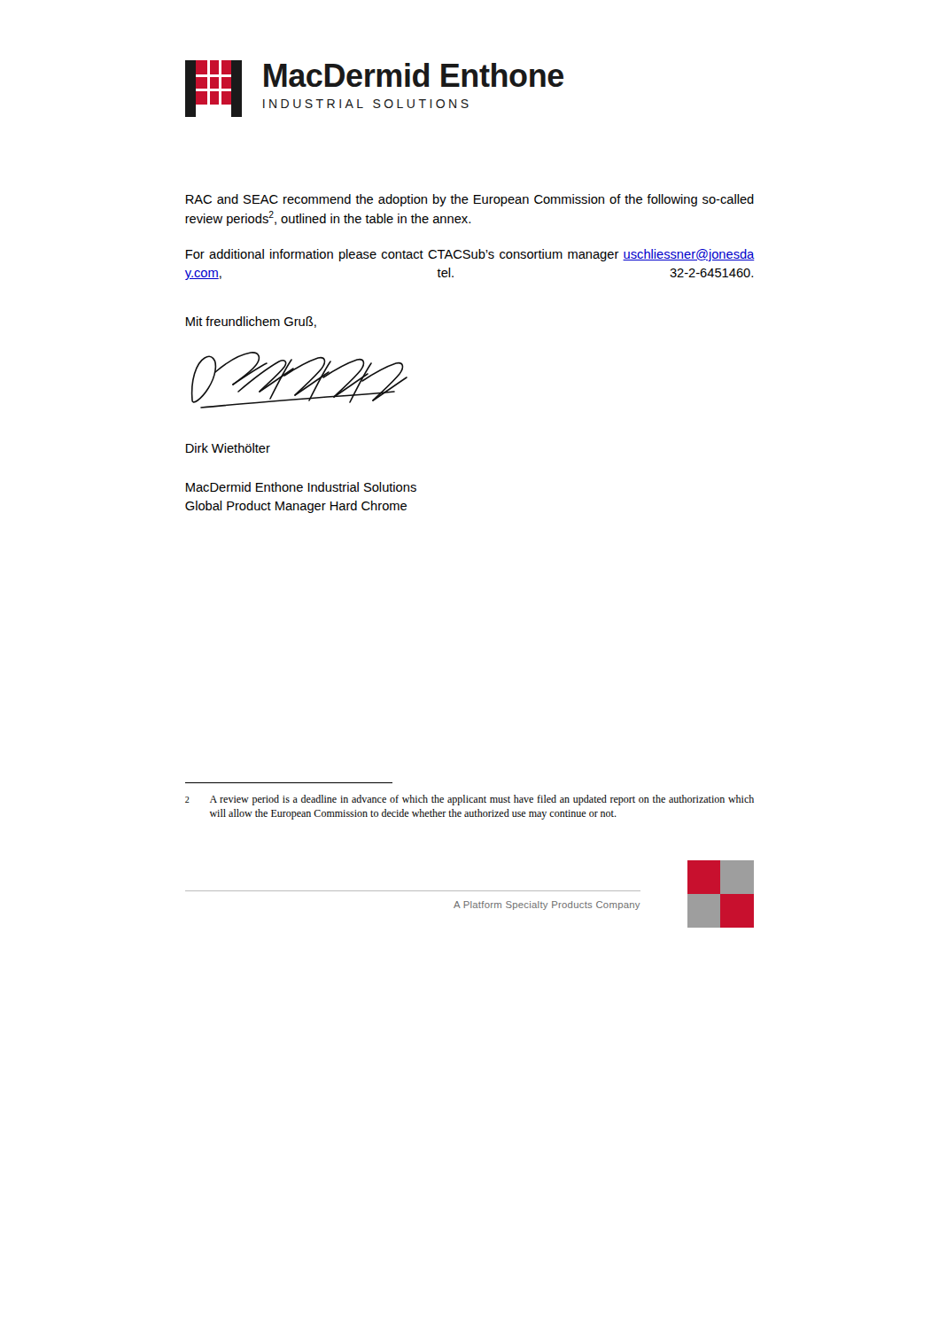MacDermid Enthone
Industrial Solutions
RAC and SEAC recommend the adoption by the European Commission of the following so-called review periods2, outlined in the table in the annex.
For additional information please contact CTACSub’s consortium manager uschliessner@jonesday.com, tel. 32-2-6451460.
Mit freundlichem Gruß,
Dirk Wiethölter
MacDermid Enthone Industrial Solutions
Global Product Manager Hard Chrome
2
A review period is a deadline in advance of which the applicant must have filed an updated report on the authorization which will allow the European Commission to decide whether the authorized use may continue or not.
A Platform Specialty Products Company